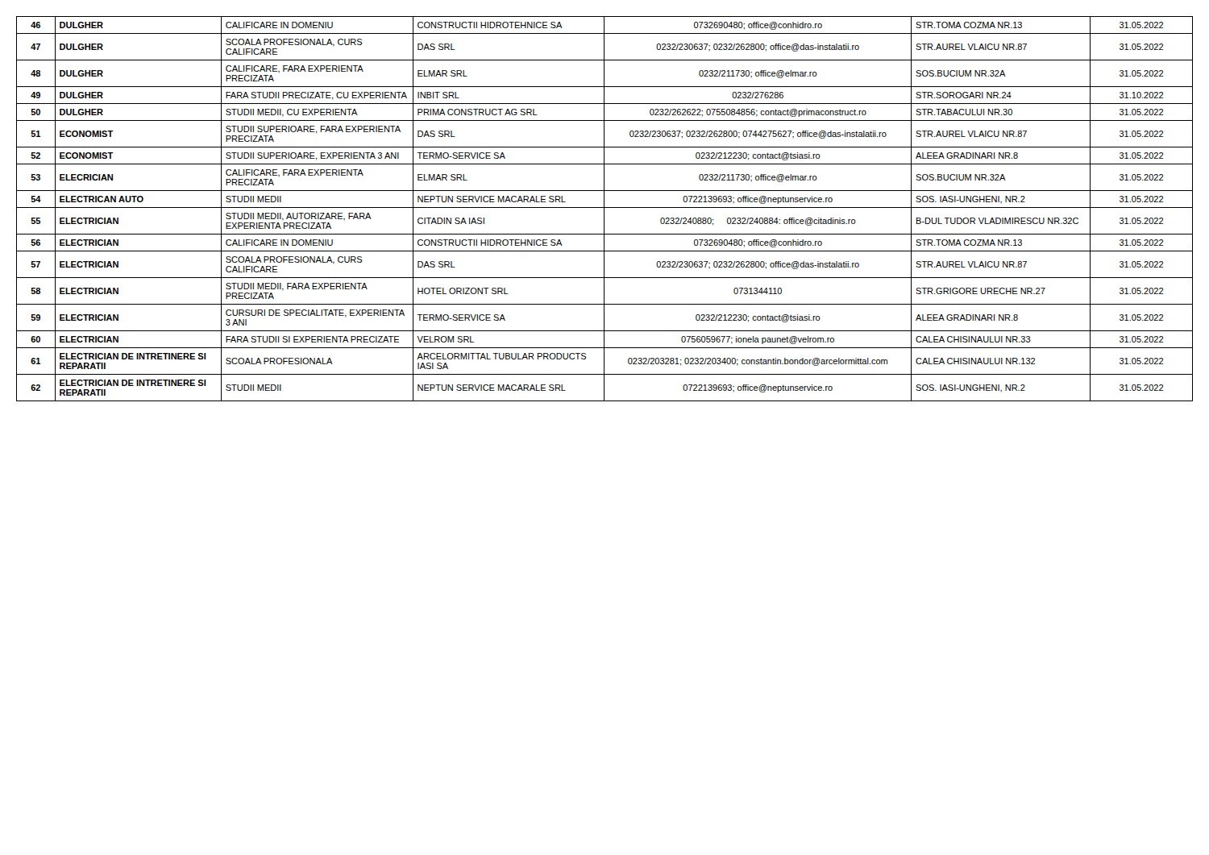| 46 | DULGHER | CALIFICARE IN DOMENIU | CONSTRUCTII HIDROTEHNICE SA | 0732690480; office@conhidro.ro | STR.TOMA COZMA NR.13 | 31.05.2022 |
| 47 | DULGHER | SCOALA PROFESIONALA, CURS CALIFICARE | DAS SRL | 0232/230637; 0232/262800; office@das-instalatii.ro | STR.AUREL VLAICU NR.87 | 31.05.2022 |
| 48 | DULGHER | CALIFICARE, FARA EXPERIENTA PRECIZATA | ELMAR SRL | 0232/211730; office@elmar.ro | SOS.BUCIUM NR.32A | 31.05.2022 |
| 49 | DULGHER | FARA STUDII PRECIZATE, CU EXPERIENTA | INBIT SRL | 0232/276286 | STR.SOROGARI NR.24 | 31.10.2022 |
| 50 | DULGHER | STUDII MEDII, CU EXPERIENTA | PRIMA CONSTRUCT AG SRL | 0232/262622; 0755084856; contact@primaconstruct.ro | STR.TABACULUI NR.30 | 31.05.2022 |
| 51 | ECONOMIST | STUDII SUPERIOARE, FARA EXPERIENTA PRECIZATA | DAS SRL | 0232/230637; 0232/262800; 0744275627; office@das-instalatii.ro | STR.AUREL VLAICU NR.87 | 31.05.2022 |
| 52 | ECONOMIST | STUDII SUPERIOARE, EXPERIENTA 3 ANI | TERMO-SERVICE SA | 0232/212230; contact@tsiasi.ro | ALEEA GRADINARI NR.8 | 31.05.2022 |
| 53 | ELECRICIAN | CALIFICARE, FARA EXPERIENTA PRECIZATA | ELMAR SRL | 0232/211730; office@elmar.ro | SOS.BUCIUM NR.32A | 31.05.2022 |
| 54 | ELECTRICAN AUTO | STUDII MEDII | NEPTUN SERVICE MACARALE SRL | 0722139693; office@neptunservice.ro | SOS. IASI-UNGHENI, NR.2 | 31.05.2022 |
| 55 | ELECTRICIAN | STUDII MEDII, AUTORIZARE, FARA EXPERIENTA PRECIZATA | CITADIN SA IASI | 0232/240880; 0232/240884: office@citadinis.ro | B-DUL TUDOR VLADIMIRESCU NR.32C | 31.05.2022 |
| 56 | ELECTRICIAN | CALIFICARE IN DOMENIU | CONSTRUCTII HIDROTEHNICE SA | 0732690480; office@conhidro.ro | STR.TOMA COZMA NR.13 | 31.05.2022 |
| 57 | ELECTRICIAN | SCOALA PROFESIONALA, CURS CALIFICARE | DAS SRL | 0232/230637; 0232/262800; office@das-instalatii.ro | STR.AUREL VLAICU NR.87 | 31.05.2022 |
| 58 | ELECTRICIAN | STUDII MEDII, FARA EXPERIENTA PRECIZATA | HOTEL ORIZONT SRL | 0731344110 | STR.GRIGORE URECHE NR.27 | 31.05.2022 |
| 59 | ELECTRICIAN | CURSURI DE SPECIALITATE, EXPERIENTA 3 ANI | TERMO-SERVICE SA | 0232/212230; contact@tsiasi.ro | ALEEA GRADINARI NR.8 | 31.05.2022 |
| 60 | ELECTRICIAN | FARA STUDII SI EXPERIENTA PRECIZATE | VELROM SRL | 0756059677; ionela paunet@velrom.ro | CALEA CHISINAULUI NR.33 | 31.05.2022 |
| 61 | ELECTRICIAN DE INTRETINERE SI REPARATII | SCOALA PROFESIONALA | ARCELORMITTAL TUBULAR PRODUCTS IASI SA | 0232/203281; 0232/203400; constantin.bondor@arcelormittal.com | CALEA CHISINAULUI NR.132 | 31.05.2022 |
| 62 | ELECTRICIAN DE INTRETINERE SI REPARATII | STUDII MEDII | NEPTUN SERVICE MACARALE SRL | 0722139693; office@neptunservice.ro | SOS. IASI-UNGHENI, NR.2 | 31.05.2022 |